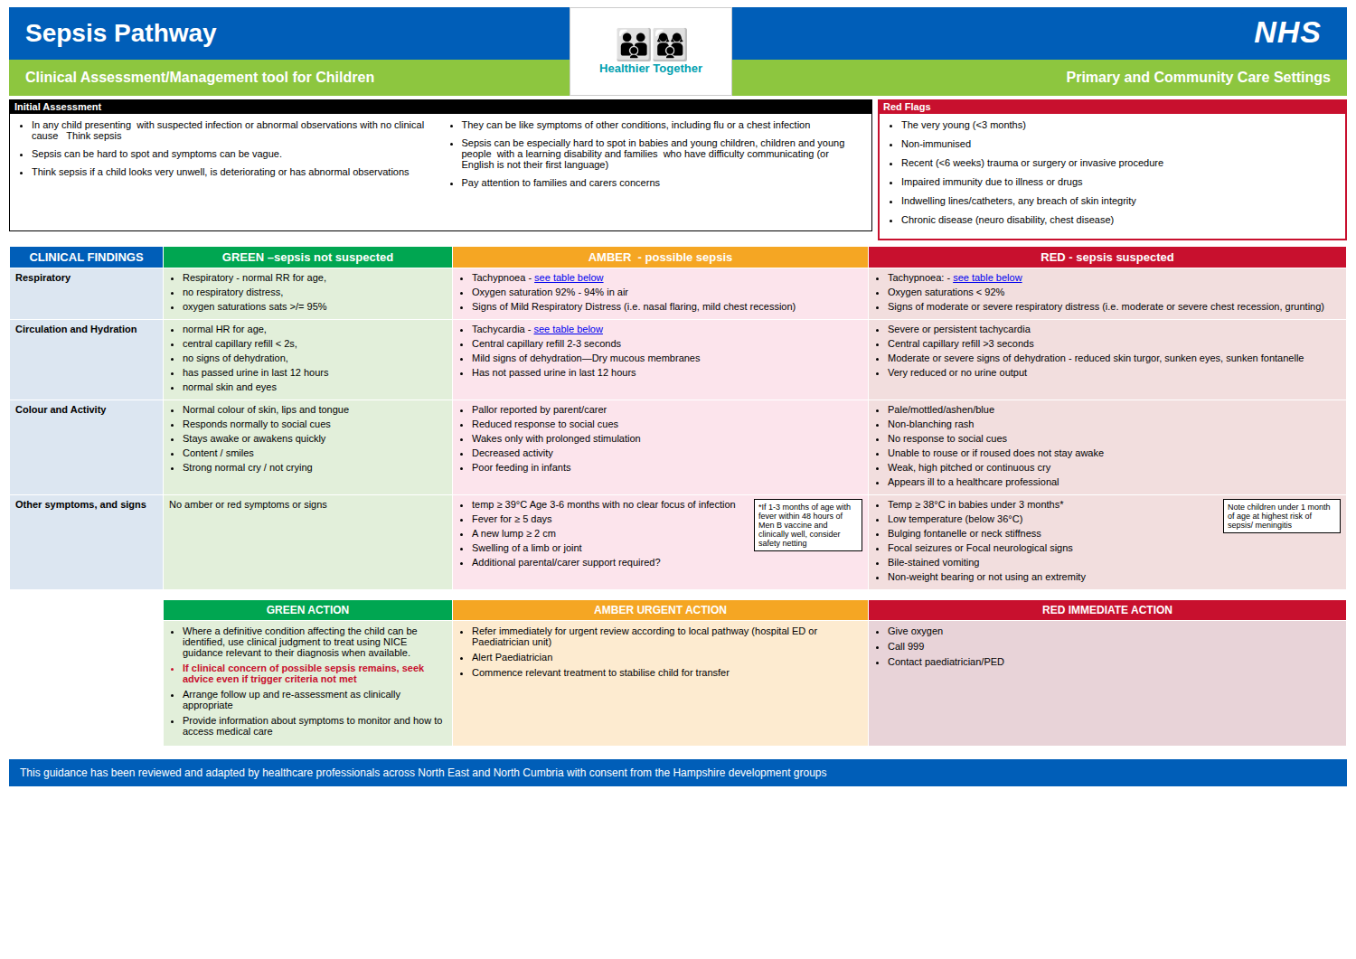👪👩‍👩‍👦
Healthier Together
NHS
Sepsis Pathway
Clinical Assessment/Management tool for Children Primary and Community Care Settings
Initial Assessment
In any child presenting with suspected infection or abnormal observations with no clinical cause Think sepsis
Sepsis can be hard to spot and symptoms can be vague.
Think sepsis if a child looks very unwell, is deteriorating or has abnormal observations
They can be like symptoms of other conditions, including flu or a chest infection
Sepsis can be especially hard to spot in babies and young children, children and young people with a learning disability and families who have difficulty communicating (or English is not their first language)
Pay attention to families and carers concerns
Red Flags
The very young (<3 months)
Non-immunised
Recent (<6 weeks) trauma or surgery or invasive procedure
Impaired immunity due to illness or drugs
Indwelling lines/catheters, any breach of skin integrity
Chronic disease (neuro disability, chest disease)
| CLINICAL FINDINGS | GREEN –sepsis not suspected | AMBER - possible sepsis | RED - sepsis suspected |
| --- | --- | --- | --- |
| Respiratory | Respiratory - normal RR for age, no respiratory distress, oxygen saturations sats >/= 95% | Tachypnoea - see table below Oxygen saturation 92% - 94% in air Signs of Mild Respiratory Distress (i.e. nasal flaring, mild chest recession) | Tachypnoea: - see table below Oxygen saturations < 92% Signs of moderate or severe respiratory distress (i.e. moderate or severe chest recession, grunting) |
| Circulation and Hydration | normal HR for age, central capillary refill < 2s, no signs of dehydration, has passed urine in last 12 hours normal skin and eyes | Tachycardia - see table below Central capillary refill 2-3 seconds Mild signs of dehydration—Dry mucous membranes Has not passed urine in last 12 hours | Severe or persistent tachycardia Central capillary refill >3 seconds Moderate or severe signs of dehydration - reduced skin turgor, sunken eyes, sunken fontanelle Very reduced or no urine output |
| Colour and Activity | Normal colour of skin, lips and tongue Responds normally to social cues Stays awake or awakens quickly Content / smiles Strong normal cry / not crying | Pallor reported by parent/carer Reduced response to social cues Wakes only with prolonged stimulation Decreased activity Poor feeding in infants | Pale/mottled/ashen/blue Non-blanching rash No response to social cues Unable to rouse or if roused does not stay awake Weak, high pitched or continuous cry Appears ill to a healthcare professional |
| Other symptoms, and signs | No amber or red symptoms or signs | *If 1-3 months of age with fever within 48 hours of Men B vaccine and clinically well, consider safety netting temp ≥ 39°C Age 3-6 months with no clear focus of infection Fever for ≥ 5 days A new lump ≥ 2 cm Swelling of a limb or joint Additional parental/carer support required? | Note children under 1 month of age at highest risk of sepsis/ meningitis Temp ≥ 38°C in babies under 3 months* Low temperature (below 36°C) Bulging fontanelle or neck stiffness Focal seizures or Focal neurological signs Bile-stained vomiting Non-weight bearing or not using an extremity |
| | GREEN ACTION | AMBER URGENT ACTION | RED IMMEDIATE ACTION |
| --- | --- | --- | --- |
| | Where a definitive condition affecting the child can be identified, use clinical judgment to treat using NICE guidance relevant to their diagnosis when available. If clinical concern of possible sepsis remains, seek advice even if trigger criteria not met Arrange follow up and re-assessment as clinically appropriate Provide information about symptoms to monitor and how to access medical care | Refer immediately for urgent review according to local pathway (hospital ED or Paediatrician unit) Alert Paediatrician Commence relevant treatment to stabilise child for transfer | Give oxygen Call 999 Contact paediatrician/PED |
This guidance has been reviewed and adapted by healthcare professionals across North East and North Cumbria with consent from the Hampshire development groups